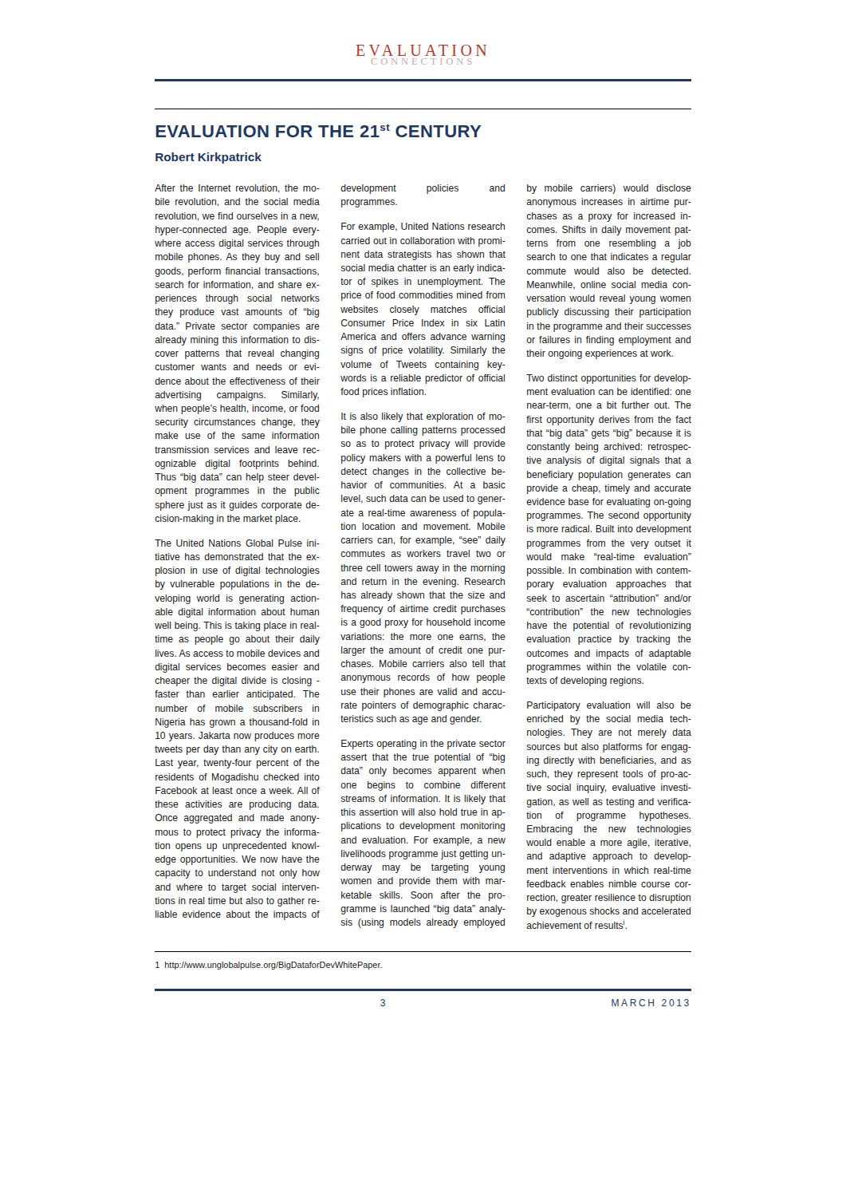Evaluation
Connections
Evaluation for the 21st Century
Robert Kirkpatrick
After the Internet revolution, the mobile revolution, and the social media revolution, we find ourselves in a new, hyper-connected age. People everywhere access digital services through mobile phones. As they buy and sell goods, perform financial transactions, search for information, and share experiences through social networks they produce vast amounts of “big data.” Private sector companies are already mining this information to discover patterns that reveal changing customer wants and needs or evidence about the effectiveness of their advertising campaigns. Similarly, when people’s health, income, or food security circumstances change, they make use of the same information transmission services and leave recognizable digital footprints behind. Thus “big data” can help steer development programmes in the public sphere just as it guides corporate decision-making in the market place.
The United Nations Global Pulse initiative has demonstrated that the explosion in use of digital technologies by vulnerable populations in the developing world is generating actionable digital information about human well being. This is taking place in real-time as people go about their daily lives. As access to mobile devices and digital services becomes easier and cheaper the digital divide is closing - faster than earlier anticipated. The number of mobile subscribers in Nigeria has grown a thousand-fold in 10 years. Jakarta now produces more tweets per day than any city on earth. Last year, twenty-four percent of the residents of Mogadishu checked into Facebook at least once a week. All of these activities are producing data. Once aggregated and made anonymous to protect privacy the information opens up unprecedented knowledge opportunities. We now have the capacity to understand not only how and where to target social interventions in real time but also to gather reliable evidence about the impacts of development policies and programmes.
For example, United Nations research carried out in collaboration with prominent data strategists has shown that social media chatter is an early indicator of spikes in unemployment. The price of food commodities mined from websites closely matches official Consumer Price Index in six Latin America and offers advance warning signs of price volatility. Similarly the volume of Tweets containing keywords is a reliable predictor of official food prices inflation.
It is also likely that exploration of mobile phone calling patterns processed so as to protect privacy will provide policy makers with a powerful lens to detect changes in the collective behavior of communities. At a basic level, such data can be used to generate a real-time awareness of population location and movement. Mobile carriers can, for example, “see” daily commutes as workers travel two or three cell towers away in the morning and return in the evening. Research has already shown that the size and frequency of airtime credit purchases is a good proxy for household income variations: the more one earns, the larger the amount of credit one purchases. Mobile carriers also tell that anonymous records of how people use their phones are valid and accurate pointers of demographic characteristics such as age and gender.
Experts operating in the private sector assert that the true potential of “big data” only becomes apparent when one begins to combine different streams of information. It is likely that this assertion will also hold true in applications to development monitoring and evaluation. For example, a new livelihoods programme just getting underway may be targeting young women and provide them with marketable skills. Soon after the programme is launched “big data” analysis (using models already employed by mobile carriers) would disclose anonymous increases in airtime purchases as a proxy for increased incomes. Shifts in daily movement patterns from one resembling a job search to one that indicates a regular commute would also be detected. Meanwhile, online social media conversation would reveal young women publicly discussing their participation in the programme and their successes or failures in finding employment and their ongoing experiences at work.
Two distinct opportunities for development evaluation can be identified: one near-term, one a bit further out. The first opportunity derives from the fact that “big data” gets “big” because it is constantly being archived: retrospective analysis of digital signals that a beneficiary population generates can provide a cheap, timely and accurate evidence base for evaluating on-going programmes. The second opportunity is more radical. Built into development programmes from the very outset it would make “real-time evaluation” possible. In combination with contemporary evaluation approaches that seek to ascertain “attribution” and/or “contribution” the new technologies have the potential of revolutionizing evaluation practice by tracking the outcomes and impacts of adaptable programmes within the volatile contexts of developing regions.
Participatory evaluation will also be enriched by the social media technologies. They are not merely data sources but also platforms for engaging directly with beneficiaries, and as such, they represent tools of pro-active social inquiry, evaluative investigation, as well as testing and verification of programme hypotheses. Embracing the new technologies would enable a more agile, iterative, and adaptive approach to development interventions in which real-time feedback enables nimble course correction, greater resilience to disruption by exogenous shocks and accelerated achievement of resultsi.
1 http://www.unglobalpulse.org/BigDataforDevWhitePaper.
3 March 2013